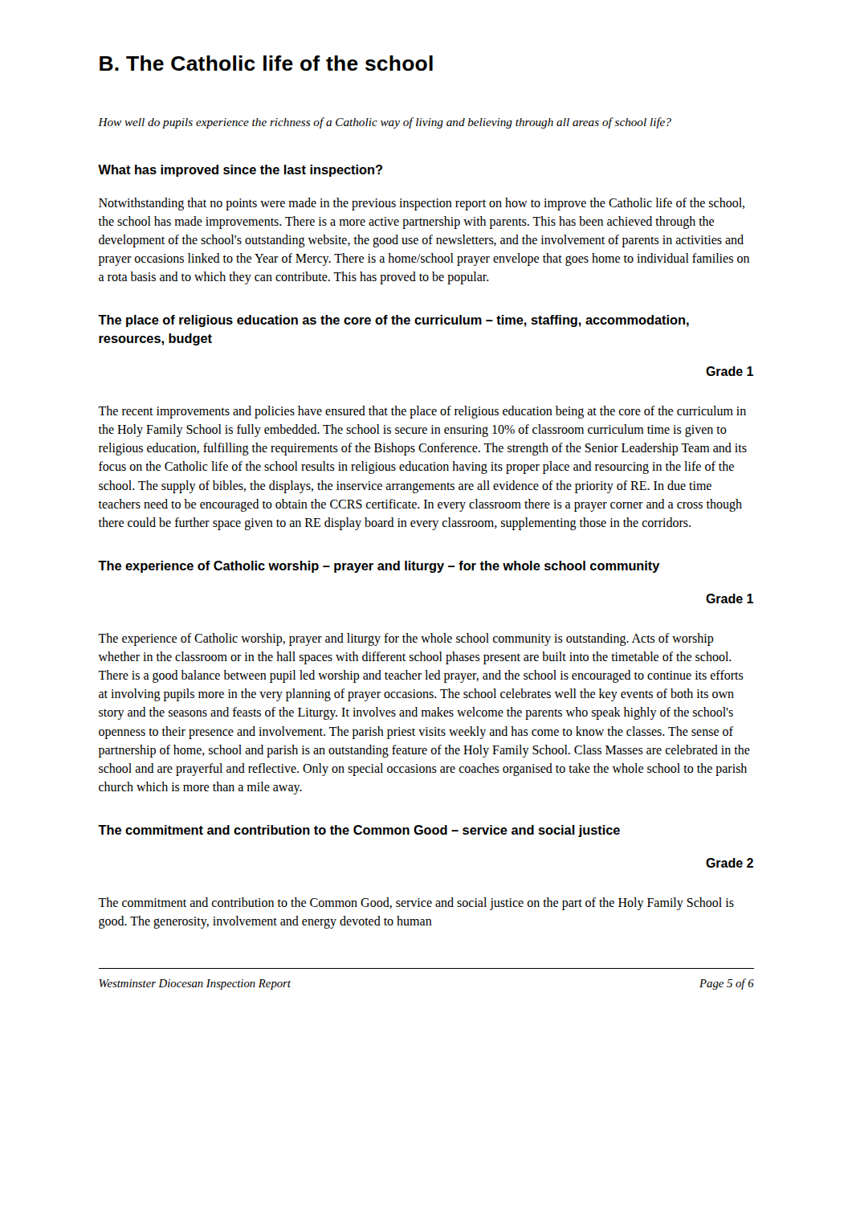B. The Catholic life of the school
How well do pupils experience the richness of a Catholic way of living and believing through all areas of school life?
What has improved since the last inspection?
Notwithstanding that no points were made in the previous inspection report on how to improve the Catholic life of the school, the school has made improvements. There is a more active partnership with parents. This has been achieved through the development of the school's outstanding website, the good use of newsletters, and the involvement of parents in activities and prayer occasions linked to the Year of Mercy. There is a home/school prayer envelope that goes home to individual families on a rota basis and to which they can contribute. This has proved to be popular.
The place of religious education as the core of the curriculum – time, staffing, accommodation, resources, budget
Grade 1
The recent improvements and policies have ensured that the place of religious education being at the core of the curriculum in the Holy Family School is fully embedded. The school is secure in ensuring 10% of classroom curriculum time is given to religious education, fulfilling the requirements of the Bishops Conference. The strength of the Senior Leadership Team and its focus on the Catholic life of the school results in religious education having its proper place and resourcing in the life of the school. The supply of bibles, the displays, the inservice arrangements are all evidence of the priority of RE. In due time teachers need to be encouraged to obtain the CCRS certificate. In every classroom there is a prayer corner and a cross though there could be further space given to an RE display board in every classroom, supplementing those in the corridors.
The experience of Catholic worship – prayer and liturgy – for the whole school community
Grade 1
The experience of Catholic worship, prayer and liturgy for the whole school community is outstanding. Acts of worship whether in the classroom or in the hall spaces with different school phases present are built into the timetable of the school. There is a good balance between pupil led worship and teacher led prayer, and the school is encouraged to continue its efforts at involving pupils more in the very planning of prayer occasions. The school celebrates well the key events of both its own story and the seasons and feasts of the Liturgy. It involves and makes welcome the parents who speak highly of the school's openness to their presence and involvement. The parish priest visits weekly and has come to know the classes. The sense of partnership of home, school and parish is an outstanding feature of the Holy Family School. Class Masses are celebrated in the school and are prayerful and reflective. Only on special occasions are coaches organised to take the whole school to the parish church which is more than a mile away.
The commitment and contribution to the Common Good – service and social justice
Grade 2
The commitment and contribution to the Common Good, service and social justice on the part of the Holy Family School is good. The generosity, involvement and energy devoted to human
Westminster Diocesan Inspection Report Page 5 of 6